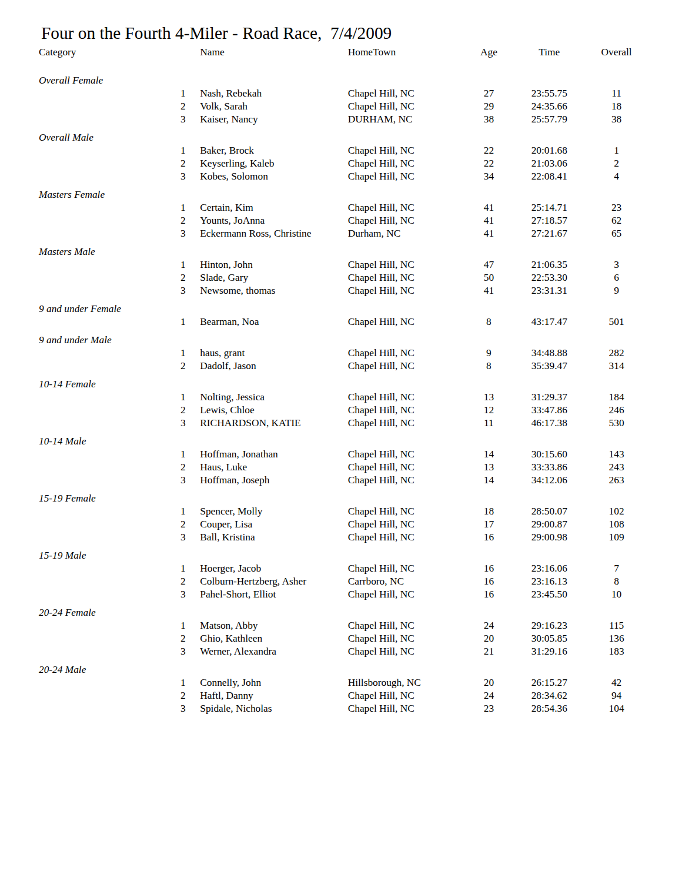Four on the Fourth 4-Miler - Road Race, 7/4/2009
| Category | | Name | HomeTown | Age | Time | Overall |
| --- | --- | --- | --- | --- | --- | --- |
| Overall Female | |
| | 1 | Nash, Rebekah | Chapel Hill, NC | 27 | 23:55.75 | 11 |
| | 2 | Volk, Sarah | Chapel Hill, NC | 29 | 24:35.66 | 18 |
| | 3 | Kaiser, Nancy | DURHAM, NC | 38 | 25:57.79 | 38 |
| Overall Male | |
| | 1 | Baker, Brock | Chapel Hill, NC | 22 | 20:01.68 | 1 |
| | 2 | Keyserling, Kaleb | Chapel Hill, NC | 22 | 21:03.06 | 2 |
| | 3 | Kobes, Solomon | Chapel Hill, NC | 34 | 22:08.41 | 4 |
| Masters Female | |
| | 1 | Certain, Kim | Chapel Hill, NC | 41 | 25:14.71 | 23 |
| | 2 | Younts, JoAnna | Chapel Hill, NC | 41 | 27:18.57 | 62 |
| | 3 | Eckermann Ross, Christine | Durham, NC | 41 | 27:21.67 | 65 |
| Masters Male | |
| | 1 | Hinton, John | Chapel Hill, NC | 47 | 21:06.35 | 3 |
| | 2 | Slade, Gary | Chapel Hill, NC | 50 | 22:53.30 | 6 |
| | 3 | Newsome, thomas | Chapel Hill, NC | 41 | 23:31.31 | 9 |
| 9 and under Female | |
| | 1 | Bearman, Noa | Chapel Hill, NC | 8 | 43:17.47 | 501 |
| 9 and under Male | |
| | 1 | haus, grant | Chapel Hill, NC | 9 | 34:48.88 | 282 |
| | 2 | Dadolf, Jason | Chapel Hill, NC | 8 | 35:39.47 | 314 |
| 10-14 Female | |
| | 1 | Nolting, Jessica | Chapel Hill, NC | 13 | 31:29.37 | 184 |
| | 2 | Lewis, Chloe | Chapel Hill, NC | 12 | 33:47.86 | 246 |
| | 3 | RICHARDSON, KATIE | Chapel Hill, NC | 11 | 46:17.38 | 530 |
| 10-14 Male | |
| | 1 | Hoffman, Jonathan | Chapel Hill, NC | 14 | 30:15.60 | 143 |
| | 2 | Haus, Luke | Chapel Hill, NC | 13 | 33:33.86 | 243 |
| | 3 | Hoffman, Joseph | Chapel Hill, NC | 14 | 34:12.06 | 263 |
| 15-19 Female | |
| | 1 | Spencer, Molly | Chapel Hill, NC | 18 | 28:50.07 | 102 |
| | 2 | Couper, Lisa | Chapel Hill, NC | 17 | 29:00.87 | 108 |
| | 3 | Ball, Kristina | Chapel Hill, NC | 16 | 29:00.98 | 109 |
| 15-19 Male | |
| | 1 | Hoerger, Jacob | Chapel Hill, NC | 16 | 23:16.06 | 7 |
| | 2 | Colburn-Hertzberg, Asher | Carrboro, NC | 16 | 23:16.13 | 8 |
| | 3 | Pahel-Short, Elliot | Chapel Hill, NC | 16 | 23:45.50 | 10 |
| 20-24 Female | |
| | 1 | Matson, Abby | Chapel Hill, NC | 24 | 29:16.23 | 115 |
| | 2 | Ghio, Kathleen | Chapel Hill, NC | 20 | 30:05.85 | 136 |
| | 3 | Werner, Alexandra | Chapel Hill, NC | 21 | 31:29.16 | 183 |
| 20-24 Male | |
| | 1 | Connelly, John | Hillsborough, NC | 20 | 26:15.27 | 42 |
| | 2 | Haftl, Danny | Chapel Hill, NC | 24 | 28:34.62 | 94 |
| | 3 | Spidale, Nicholas | Chapel Hill, NC | 23 | 28:54.36 | 104 |